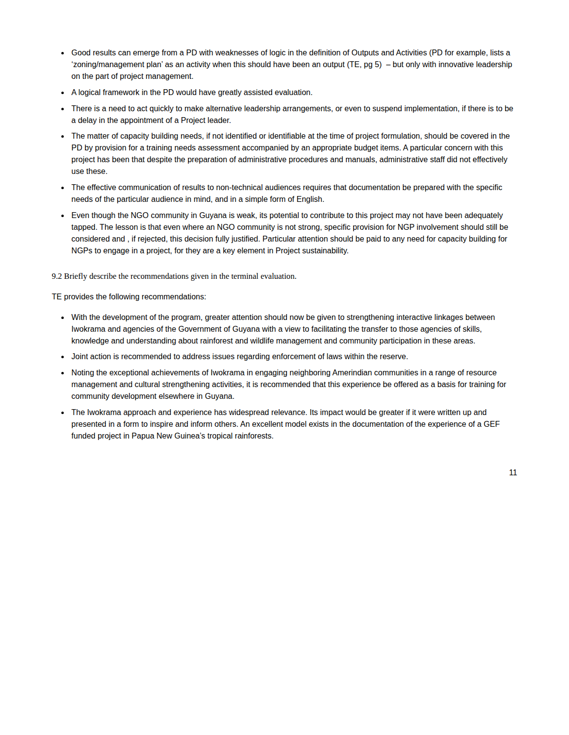Good results can emerge from a PD with weaknesses of logic in the definition of Outputs and Activities (PD for example, lists a ‘zoning/management plan’ as an activity when this should have been an output (TE, pg 5) – but only with innovative leadership on the part of project management.
A logical framework in the PD would have greatly assisted evaluation.
There is a need to act quickly to make alternative leadership arrangements, or even to suspend implementation, if there is to be a delay in the appointment of a Project leader.
The matter of capacity building needs, if not identified or identifiable at the time of project formulation, should be covered in the PD by provision for a training needs assessment accompanied by an appropriate budget items. A particular concern with this project has been that despite the preparation of administrative procedures and manuals, administrative staff did not effectively use these.
The effective communication of results to non-technical audiences requires that documentation be prepared with the specific needs of the particular audience in mind, and in a simple form of English.
Even though the NGO community in Guyana is weak, its potential to contribute to this project may not have been adequately tapped. The lesson is that even where an NGO community is not strong, specific provision for NGP involvement should still be considered and , if rejected, this decision fully justified. Particular attention should be paid to any need for capacity building for NGPs to engage in a project, for they are a key element in Project sustainability.
9.2 Briefly describe the recommendations given in the terminal evaluation.
TE provides the following recommendations:
With the development of the program, greater attention should now be given to strengthening interactive linkages between Iwokrama and agencies of the Government of Guyana with a view to facilitating the transfer to those agencies of skills, knowledge and understanding about rainforest and wildlife management and community participation in these areas.
Joint action is recommended to address issues regarding enforcement of laws within the reserve.
Noting the exceptional achievements of Iwokrama in engaging neighboring Amerindian communities in a range of resource management and cultural strengthening activities, it is recommended that this experience be offered as a basis for training for community development elsewhere in Guyana.
The Iwokrama approach and experience has widespread relevance. Its impact would be greater if it were written up and presented in a form to inspire and inform others. An excellent model exists in the documentation of the experience of a GEF funded project in Papua New Guinea’s tropical rainforests.
11